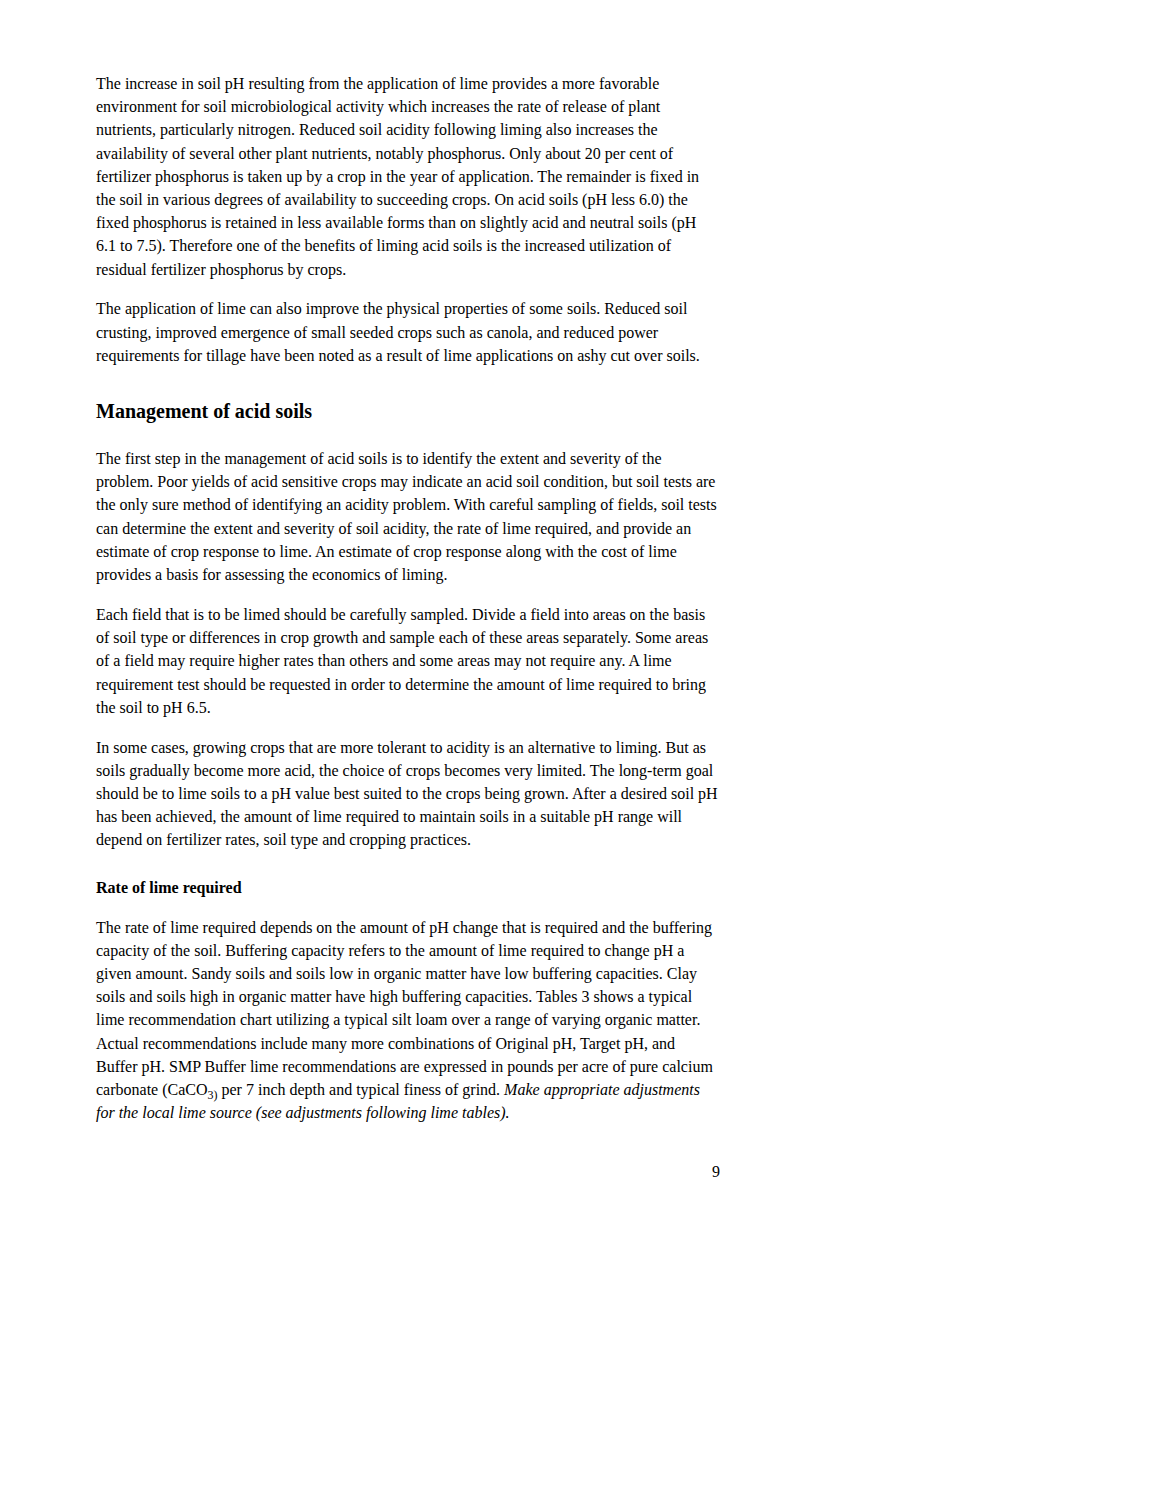The increase in soil pH resulting from the application of lime provides a more favorable environment for soil microbiological activity which increases the rate of release of plant nutrients, particularly nitrogen. Reduced soil acidity following liming also increases the availability of several other plant nutrients, notably phosphorus. Only about 20 per cent of fertilizer phosphorus is taken up by a crop in the year of application. The remainder is fixed in the soil in various degrees of availability to succeeding crops. On acid soils (pH less 6.0) the fixed phosphorus is retained in less available forms than on slightly acid and neutral soils (pH 6.1 to 7.5). Therefore one of the benefits of liming acid soils is the increased utilization of residual fertilizer phosphorus by crops.
The application of lime can also improve the physical properties of some soils. Reduced soil crusting, improved emergence of small seeded crops such as canola, and reduced power requirements for tillage have been noted as a result of lime applications on ashy cut over soils.
Management of acid soils
The first step in the management of acid soils is to identify the extent and severity of the problem. Poor yields of acid sensitive crops may indicate an acid soil condition, but soil tests are the only sure method of identifying an acidity problem. With careful sampling of fields, soil tests can determine the extent and severity of soil acidity, the rate of lime required, and provide an estimate of crop response to lime. An estimate of crop response along with the cost of lime provides a basis for assessing the economics of liming.
Each field that is to be limed should be carefully sampled. Divide a field into areas on the basis of soil type or differences in crop growth and sample each of these areas separately. Some areas of a field may require higher rates than others and some areas may not require any. A lime requirement test should be requested in order to determine the amount of lime required to bring the soil to pH 6.5.
In some cases, growing crops that are more tolerant to acidity is an alternative to liming. But as soils gradually become more acid, the choice of crops becomes very limited. The long-term goal should be to lime soils to a pH value best suited to the crops being grown. After a desired soil pH has been achieved, the amount of lime required to maintain soils in a suitable pH range will depend on fertilizer rates, soil type and cropping practices.
Rate of lime required
The rate of lime required depends on the amount of pH change that is required and the buffering capacity of the soil. Buffering capacity refers to the amount of lime required to change pH a given amount. Sandy soils and soils low in organic matter have low buffering capacities. Clay soils and soils high in organic matter have high buffering capacities. Tables 3 shows a typical lime recommendation chart utilizing a typical silt loam over a range of varying organic matter. Actual recommendations include many more combinations of Original pH, Target pH, and Buffer pH. SMP Buffer lime recommendations are expressed in pounds per acre of pure calcium carbonate (CaCO3) per 7 inch depth and typical finess of grind. Make appropriate adjustments for the local lime source (see adjustments following lime tables).
9